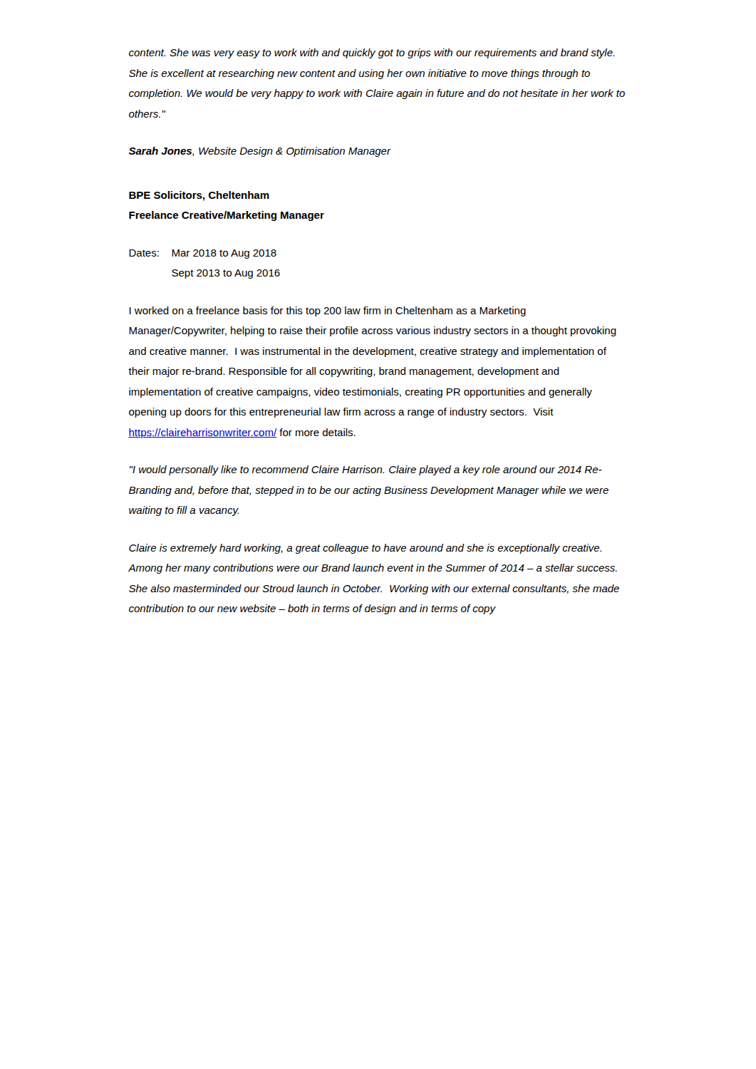content. She was very easy to work with and quickly got to grips with our requirements and brand style. She is excellent at researching new content and using her own initiative to move things through to completion. We would be very happy to work with Claire again in future and do not hesitate in her work to others."
Sarah Jones, Website Design & Optimisation Manager
BPE Solicitors, Cheltenham
Freelance Creative/Marketing Manager
Dates: Mar 2018 to Aug 2018
Sept 2013 to Aug 2016
I worked on a freelance basis for this top 200 law firm in Cheltenham as a Marketing Manager/Copywriter, helping to raise their profile across various industry sectors in a thought provoking and creative manner. I was instrumental in the development, creative strategy and implementation of their major re-brand. Responsible for all copywriting, brand management, development and implementation of creative campaigns, video testimonials, creating PR opportunities and generally opening up doors for this entrepreneurial law firm across a range of industry sectors. Visit https://claireharrisonwriter.com/ for more details.
"I would personally like to recommend Claire Harrison. Claire played a key role around our 2014 Re-Branding and, before that, stepped in to be our acting Business Development Manager while we were waiting to fill a vacancy.
Claire is extremely hard working, a great colleague to have around and she is exceptionally creative. Among her many contributions were our Brand launch event in the Summer of 2014 – a stellar success. She also masterminded our Stroud launch in October. Working with our external consultants, she made contribution to our new website – both in terms of design and in terms of copy